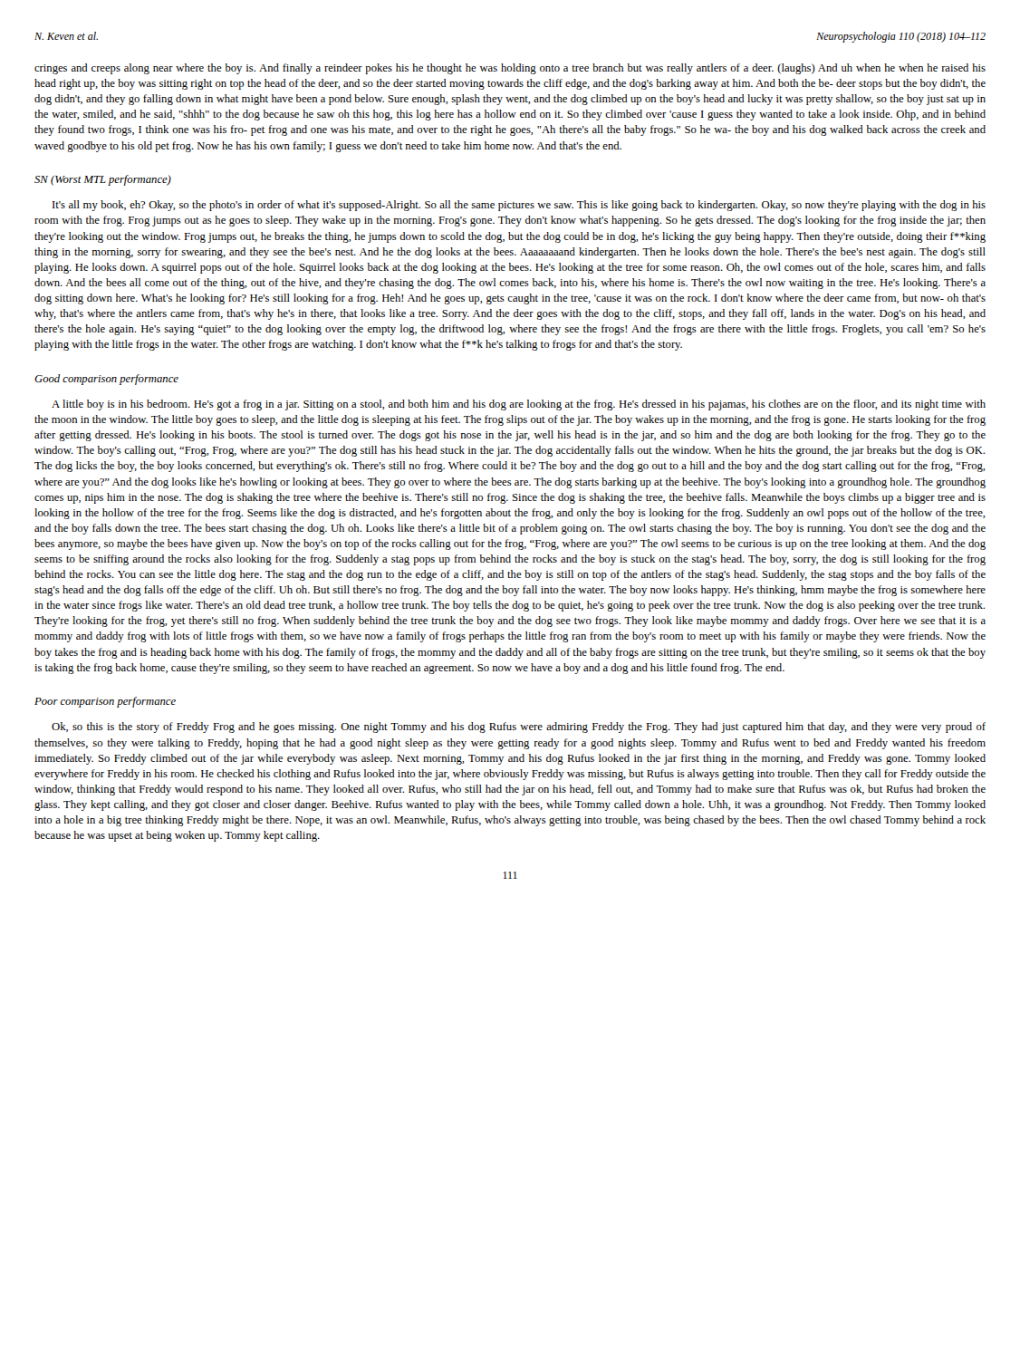N. Keven et al.
Neuropsychologia 110 (2018) 104–112
cringes and creeps along near where the boy is. And finally a reindeer pokes his he thought he was holding onto a tree branch but was really antlers of a deer. (laughs) And uh when he when he raised his head right up, the boy was sitting right on top the head of the deer, and so the deer started moving towards the cliff edge, and the dog's barking away at him. And both the be- deer stops but the boy didn't, the dog didn't, and they go falling down in what might have been a pond below. Sure enough, splash they went, and the dog climbed up on the boy's head and lucky it was pretty shallow, so the boy just sat up in the water, smiled, and he said, "shhh" to the dog because he saw oh this hog, this log here has a hollow end on it. So they climbed over 'cause I guess they wanted to take a look inside. Ohp, and in behind they found two frogs, I think one was his fro- pet frog and one was his mate, and over to the right he goes, "Ah there's all the baby frogs." So he wa- the boy and his dog walked back across the creek and waved goodbye to his old pet frog. Now he has his own family; I guess we don't need to take him home now. And that's the end.
SN (Worst MTL performance)
It's all my book, eh? Okay, so the photo's in order of what it's supposed-Alright. So all the same pictures we saw. This is like going back to kindergarten. Okay, so now they're playing with the dog in his room with the frog. Frog jumps out as he goes to sleep. They wake up in the morning. Frog's gone. They don't know what's happening. So he gets dressed. The dog's looking for the frog inside the jar; then they're looking out the window. Frog jumps out, he breaks the thing, he jumps down to scold the dog, but the dog could be in dog, he's licking the guy being happy. Then they're outside, doing their f**king thing in the morning, sorry for swearing, and they see the bee's nest. And he the dog looks at the bees. Aaaaaaaand kindergarten. Then he looks down the hole. There's the bee's nest again. The dog's still playing. He looks down. A squirrel pops out of the hole. Squirrel looks back at the dog looking at the bees. He's looking at the tree for some reason. Oh, the owl comes out of the hole, scares him, and falls down. And the bees all come out of the thing, out of the hive, and they're chasing the dog. The owl comes back, into his, where his home is. There's the owl now waiting in the tree. He's looking. There's a dog sitting down here. What's he looking for? He's still looking for a frog. Heh! And he goes up, gets caught in the tree, 'cause it was on the rock. I don't know where the deer came from, but now- oh that's why, that's where the antlers came from, that's why he's in there, that looks like a tree. Sorry. And the deer goes with the dog to the cliff, stops, and they fall off, lands in the water. Dog's on his head, and there's the hole again. He's saying “quiet” to the dog looking over the empty log, the driftwood log, where they see the frogs! And the frogs are there with the little frogs. Froglets, you call 'em? So he's playing with the little frogs in the water. The other frogs are watching. I don't know what the f**k he's talking to frogs for and that's the story.
Good comparison performance
A little boy is in his bedroom. He's got a frog in a jar. Sitting on a stool, and both him and his dog are looking at the frog. He's dressed in his pajamas, his clothes are on the floor, and its night time with the moon in the window. The little boy goes to sleep, and the little dog is sleeping at his feet. The frog slips out of the jar. The boy wakes up in the morning, and the frog is gone. He starts looking for the frog after getting dressed. He's looking in his boots. The stool is turned over. The dogs got his nose in the jar, well his head is in the jar, and so him and the dog are both looking for the frog. They go to the window. The boy's calling out, “Frog, Frog, where are you?” The dog still has his head stuck in the jar. The dog accidentally falls out the window. When he hits the ground, the jar breaks but the dog is OK. The dog licks the boy, the boy looks concerned, but everything's ok. There's still no frog. Where could it be? The boy and the dog go out to a hill and the boy and the dog start calling out for the frog, “Frog, where are you?” And the dog looks like he's howling or looking at bees. They go over to where the bees are. The dog starts barking up at the beehive. The boy's looking into a groundhog hole. The groundhog comes up, nips him in the nose. The dog is shaking the tree where the beehive is. There's still no frog. Since the dog is shaking the tree, the beehive falls. Meanwhile the boys climbs up a bigger tree and is looking in the hollow of the tree for the frog. Seems like the dog is distracted, and he's forgotten about the frog, and only the boy is looking for the frog. Suddenly an owl pops out of the hollow of the tree, and the boy falls down the tree. The bees start chasing the dog. Uh oh. Looks like there's a little bit of a problem going on. The owl starts chasing the boy. The boy is running. You don't see the dog and the bees anymore, so maybe the bees have given up. Now the boy's on top of the rocks calling out for the frog, “Frog, where are you?” The owl seems to be curious is up on the tree looking at them. And the dog seems to be sniffing around the rocks also looking for the frog. Suddenly a stag pops up from behind the rocks and the boy is stuck on the stag's head. The boy, sorry, the dog is still looking for the frog behind the rocks. You can see the little dog here. The stag and the dog run to the edge of a cliff, and the boy is still on top of the antlers of the stag's head. Suddenly, the stag stops and the boy falls of the stag's head and the dog falls off the edge of the cliff. Uh oh. But still there's no frog. The dog and the boy fall into the water. The boy now looks happy. He's thinking, hmm maybe the frog is somewhere here in the water since frogs like water. There's an old dead tree trunk, a hollow tree trunk. The boy tells the dog to be quiet, he's going to peek over the tree trunk. Now the dog is also peeking over the tree trunk. They're looking for the frog, yet there's still no frog. When suddenly behind the tree trunk the boy and the dog see two frogs. They look like maybe mommy and daddy frogs. Over here we see that it is a mommy and daddy frog with lots of little frogs with them, so we have now a family of frogs perhaps the little frog ran from the boy's room to meet up with his family or maybe they were friends. Now the boy takes the frog and is heading back home with his dog. The family of frogs, the mommy and the daddy and all of the baby frogs are sitting on the tree trunk, but they're smiling, so it seems ok that the boy is taking the frog back home, cause they're smiling, so they seem to have reached an agreement. So now we have a boy and a dog and his little found frog. The end.
Poor comparison performance
Ok, so this is the story of Freddy Frog and he goes missing. One night Tommy and his dog Rufus were admiring Freddy the Frog. They had just captured him that day, and they were very proud of themselves, so they were talking to Freddy, hoping that he had a good night sleep as they were getting ready for a good nights sleep. Tommy and Rufus went to bed and Freddy wanted his freedom immediately. So Freddy climbed out of the jar while everybody was asleep. Next morning, Tommy and his dog Rufus looked in the jar first thing in the morning, and Freddy was gone. Tommy looked everywhere for Freddy in his room. He checked his clothing and Rufus looked into the jar, where obviously Freddy was missing, but Rufus is always getting into trouble. Then they call for Freddy outside the window, thinking that Freddy would respond to his name. They looked all over. Rufus, who still had the jar on his head, fell out, and Tommy had to make sure that Rufus was ok, but Rufus had broken the glass. They kept calling, and they got closer and closer danger. Beehive. Rufus wanted to play with the bees, while Tommy called down a hole. Uhh, it was a groundhog. Not Freddy. Then Tommy looked into a hole in a big tree thinking Freddy might be there. Nope, it was an owl. Meanwhile, Rufus, who's always getting into trouble, was being chased by the bees. Then the owl chased Tommy behind a rock because he was upset at being woken up. Tommy kept calling.
111